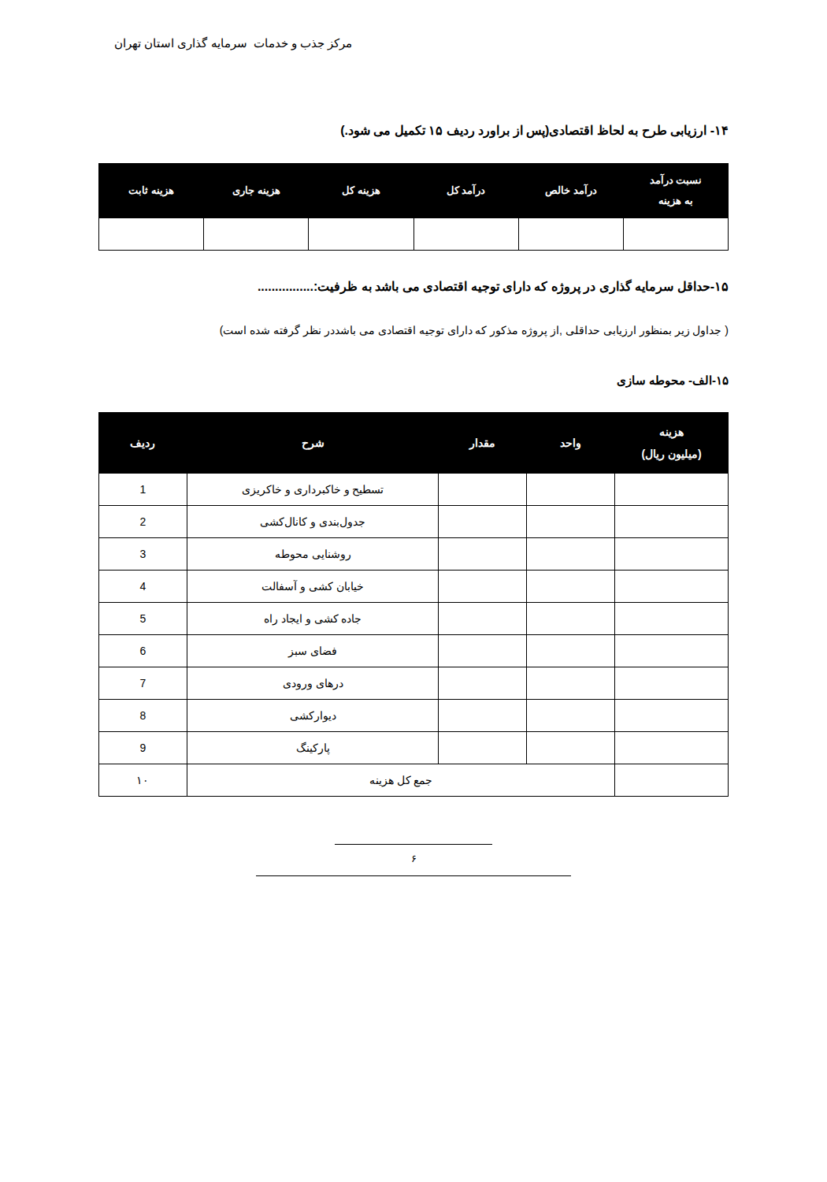مرکز جذب و خدمات سرمایه گذاری استان تهران
۱۴- ارزیابی طرح به لحاظ اقتصادی(پس از براورد ردیف ۱۵ تکمیل می شود.)
| نسبت درآمد به هزینه | درآمد خالص | درآمد کل | هزینه کل | هزینه جاری | هزینه ثابت |
| --- | --- | --- | --- | --- | --- |
۱۵-حداقل سرمایه گذاری در پروژه که دارای توجیه اقتصادی می باشد به ظرفیت:................
( جداول زیر بمنظور ارزیابی حداقلی ,از پروژه مذکور که دارای توجیه اقتصادی می باشددر نظر گرفته شده است)
۱۵-الف- محوطه سازی
| هزینه (میلیون ریال) | واحد | مقدار | شرح | ردیف |
| --- | --- | --- | --- | --- |
| | | | تسطیح و خاکبرداری و خاکریزی | 1 |
| | | | جدول‌بندی و کانال‌کشی | 2 |
| | | | روشنایی محوطه | 3 |
| | | | خیابان کشی و آسفالت | 4 |
| | | | جاده کشی و ایجاد راه | 5 |
| | | | فضای سبز | 6 |
| | | | درهای ورودی | 7 |
| | | | دیوارکشی | 8 |
| | | | پارکینگ | 9 |
| | جمع کل هزینه | ۱۰ |
۶